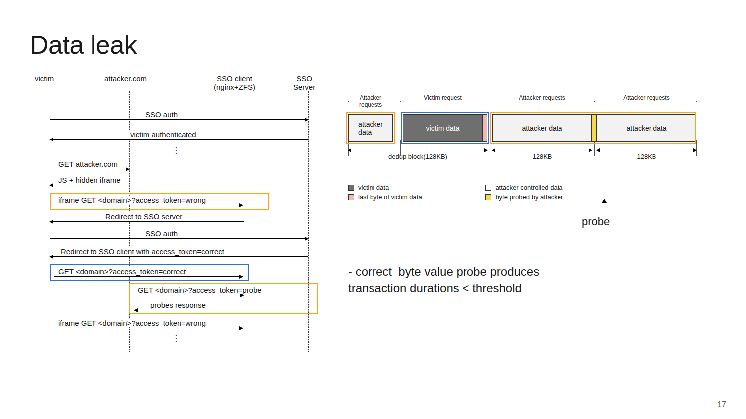Data leak
victim
attacker.com
SSO client
(nginx+ZFS)
SSO
Server
SSO auth
victim authenticated
⋮
GET attacker.com
JS + hidden iframe
iframe GET <domain>?access_token=wrong
Redirect to SSO server
SSO auth
Redirect to SSO client with access_token=correct
GET <domain>?access_token=correct
GET <domain>?access_token=probe
probes response
iframe GET <domain>?access_token=wrong
⋮
Attacker
requests
Victim request
Attacker requests
Attacker requests
attacker
data
victim data
attacker data
attacker data
dedup block(128KB)
128KB
128KB
victim data
attacker controlled data
last byte of victim data
byte probed by attacker
probe
- correct byte value probe produces
transaction durations < threshold
17